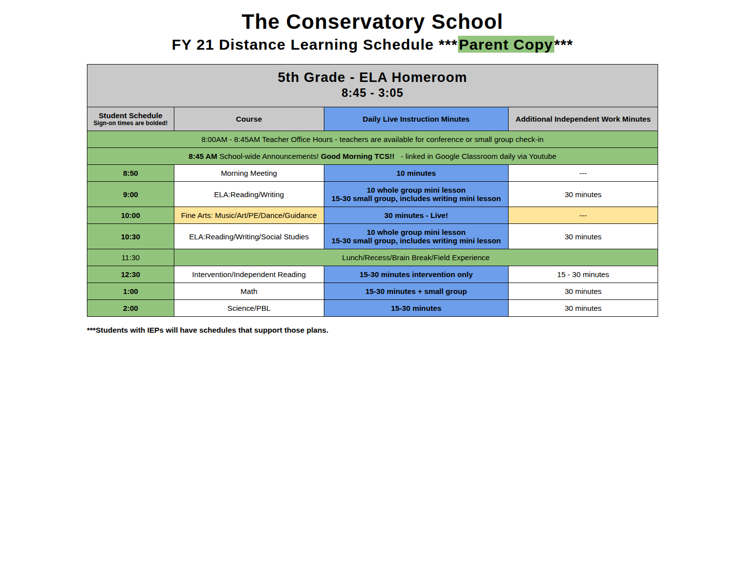The Conservatory School
FY 21 Distance Learning Schedule ***Parent Copy***
5th Grade - ELA Homeroom 8:45 - 3:05
| Student Schedule Sign-on times are bolded! | Course | Daily Live Instruction Minutes | Additional Independent Work Minutes |
| --- | --- | --- | --- |
| 8:00AM - 8:45AM Teacher Office Hours - teachers are available for conference or small group check-in |
| 8:45 AM School-wide Announcements! Good Morning TCS!! - linked in Google Classroom daily via Youtube |
| 8:50 | Morning Meeting | 10 minutes | --- |
| 9:00 | ELA:Reading/Writing | 10 whole group mini lesson 15-30 small group, includes writing mini lesson | 30 minutes |
| 10:00 | Fine Arts: Music/Art/PE/Dance/Guidance | 30 minutes - Live! | --- |
| 10:30 | ELA:Reading/Writing/Social Studies | 10 whole group mini lesson 15-30 small group, includes writing mini lesson | 30 minutes |
| 11:30 | Lunch/Recess/Brain Break/Field Experience |
| 12:30 | Intervention/Independent Reading | 15-30 minutes intervention only | 15 - 30 minutes |
| 1:00 | Math | 15-30 minutes + small group | 30 minutes |
| 2:00 | Science/PBL | 15-30 minutes | 30 minutes |
***Students with IEPs will have schedules that support those plans.